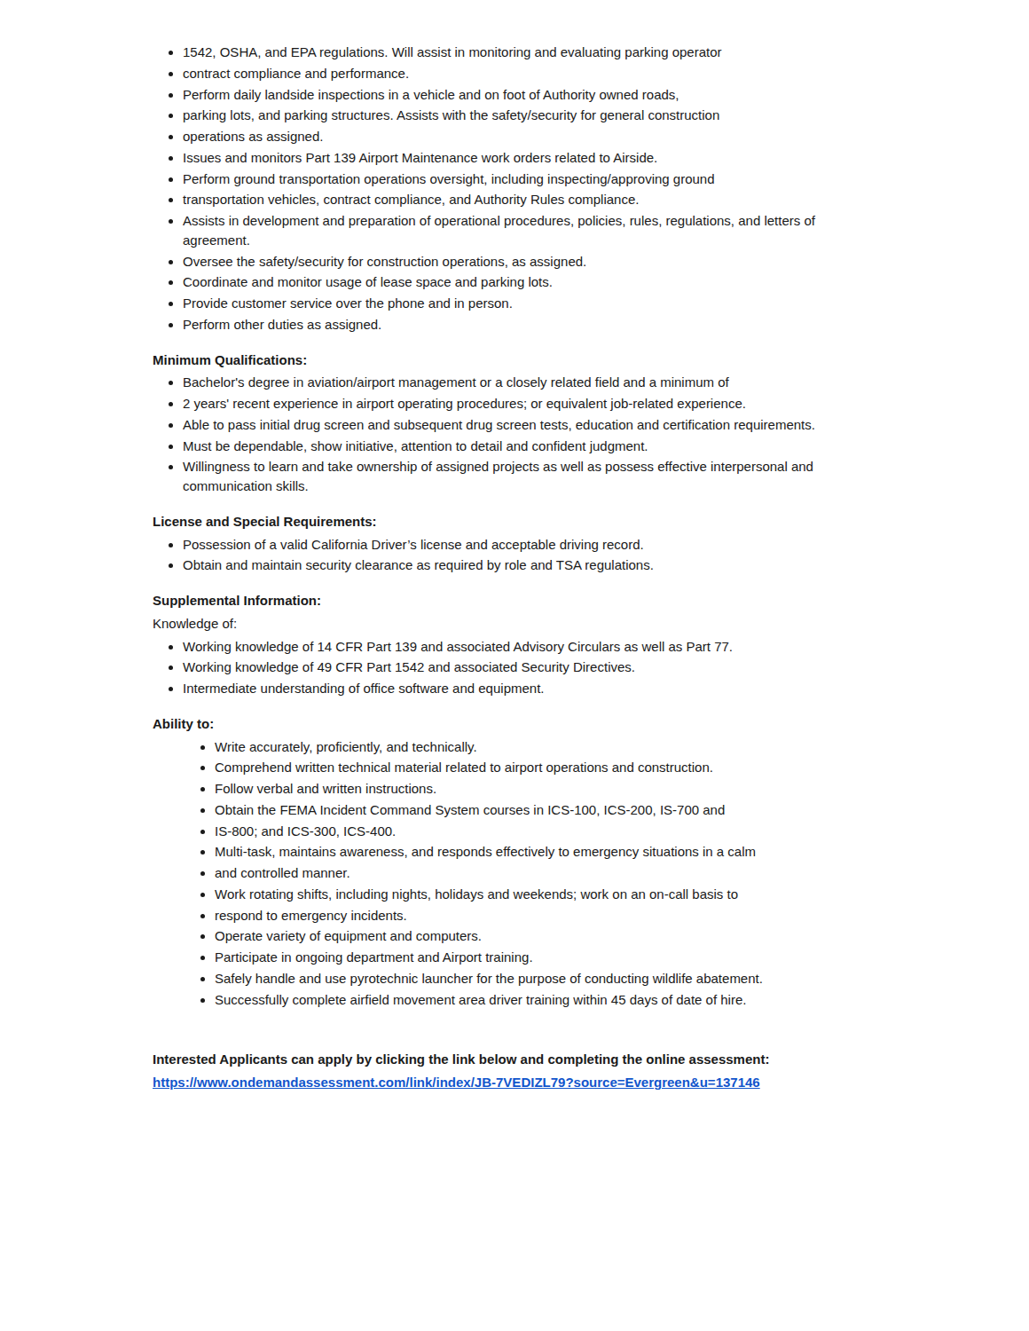1542, OSHA, and EPA regulations. Will assist in monitoring and evaluating parking operator
contract compliance and performance.
Perform daily landside inspections in a vehicle and on foot of Authority owned roads,
parking lots, and parking structures. Assists with the safety/security for general construction
operations as assigned.
Issues and monitors Part 139 Airport Maintenance work orders related to Airside.
Perform ground transportation operations oversight, including inspecting/approving ground
transportation vehicles, contract compliance, and Authority Rules compliance.
Assists in development and preparation of operational procedures, policies, rules, regulations, and letters of agreement.
Oversee the safety/security for construction operations, as assigned.
Coordinate and monitor usage of lease space and parking lots.
Provide customer service over the phone and in person.
Perform other duties as assigned.
Minimum Qualifications:
Bachelor's degree in aviation/airport management or a closely related field and a minimum of
2 years' recent experience in airport operating procedures; or equivalent job-related experience.
Able to pass initial drug screen and subsequent drug screen tests, education and certification requirements.
Must be dependable, show initiative, attention to detail and confident judgment.
Willingness to learn and take ownership of assigned projects as well as possess effective interpersonal and communication skills.
License and Special Requirements:
Possession of a valid California Driver’s license and acceptable driving record.
Obtain and maintain security clearance as required by role and TSA regulations.
Supplemental Information:
Knowledge of:
Working knowledge of 14 CFR Part 139 and associated Advisory Circulars as well as Part 77.
Working knowledge of 49 CFR Part 1542 and associated Security Directives.
Intermediate understanding of office software and equipment.
Ability to:
Write accurately, proficiently, and technically.
Comprehend written technical material related to airport operations and construction.
Follow verbal and written instructions.
Obtain the FEMA Incident Command System courses in ICS-100, ICS-200, IS-700 and
IS-800; and ICS-300, ICS-400.
Multi-task, maintains awareness, and responds effectively to emergency situations in a calm
and controlled manner.
Work rotating shifts, including nights, holidays and weekends; work on an on-call basis to
respond to emergency incidents.
Operate variety of equipment and computers.
Participate in ongoing department and Airport training.
Safely handle and use pyrotechnic launcher for the purpose of conducting wildlife abatement.
Successfully complete airfield movement area driver training within 45 days of date of hire.
Interested Applicants can apply by clicking the link below and completing the online assessment:
https://www.ondemandassessment.com/link/index/JB-7VEDIZL79?source=Evergreen&u=137146